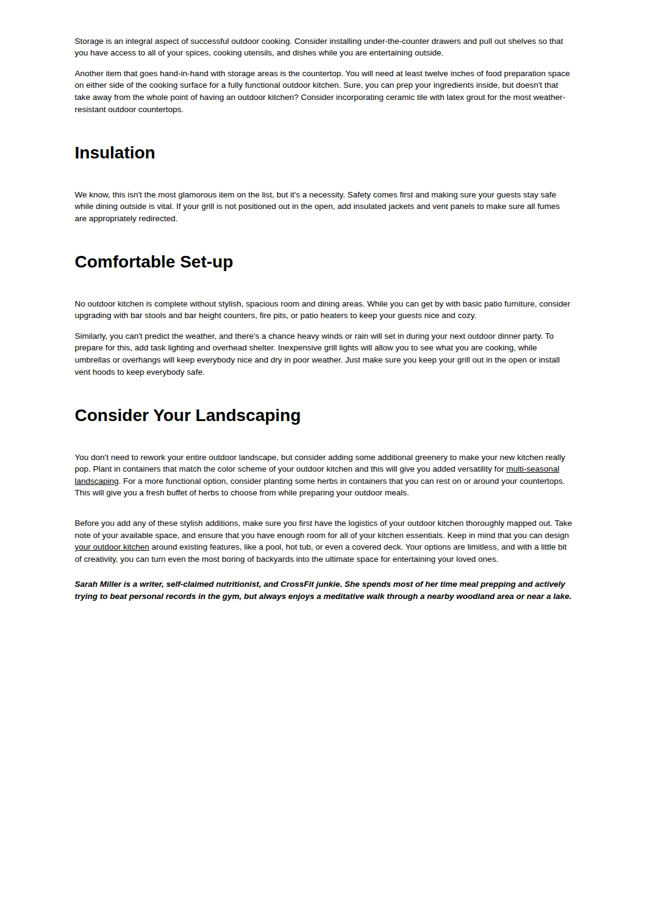Storage is an integral aspect of successful outdoor cooking. Consider installing under-the-counter drawers and pull out shelves so that you have access to all of your spices, cooking utensils, and dishes while you are entertaining outside.
Another item that goes hand-in-hand with storage areas is the countertop. You will need at least twelve inches of food preparation space on either side of the cooking surface for a fully functional outdoor kitchen. Sure, you can prep your ingredients inside, but doesn't that take away from the whole point of having an outdoor kitchen? Consider incorporating ceramic tile with latex grout for the most weather-resistant outdoor countertops.
Insulation
We know, this isn't the most glamorous item on the list, but it's a necessity. Safety comes first and making sure your guests stay safe while dining outside is vital. If your grill is not positioned out in the open, add insulated jackets and vent panels to make sure all fumes are appropriately redirected.
Comfortable Set-up
No outdoor kitchen is complete without stylish, spacious room and dining areas. While you can get by with basic patio furniture, consider upgrading with bar stools and bar height counters, fire pits, or patio heaters to keep your guests nice and cozy.
Similarly, you can't predict the weather, and there's a chance heavy winds or rain will set in during your next outdoor dinner party. To prepare for this, add task lighting and overhead shelter. Inexpensive grill lights will allow you to see what you are cooking, while umbrellas or overhangs will keep everybody nice and dry in poor weather. Just make sure you keep your grill out in the open or install vent hoods to keep everybody safe.
Consider Your Landscaping
You don't need to rework your entire outdoor landscape, but consider adding some additional greenery to make your new kitchen really pop. Plant in containers that match the color scheme of your outdoor kitchen and this will give you added versatility for multi-seasonal landscaping. For a more functional option, consider planting some herbs in containers that you can rest on or around your countertops. This will give you a fresh buffet of herbs to choose from while preparing your outdoor meals.
Before you add any of these stylish additions, make sure you first have the logistics of your outdoor kitchen thoroughly mapped out. Take note of your available space, and ensure that you have enough room for all of your kitchen essentials. Keep in mind that you can design your outdoor kitchen around existing features, like a pool, hot tub, or even a covered deck. Your options are limitless, and with a little bit of creativity, you can turn even the most boring of backyards into the ultimate space for entertaining your loved ones.
Sarah Miller is a writer, self-claimed nutritionist, and CrossFit junkie. She spends most of her time meal prepping and actively trying to beat personal records in the gym, but always enjoys a meditative walk through a nearby woodland area or near a lake.